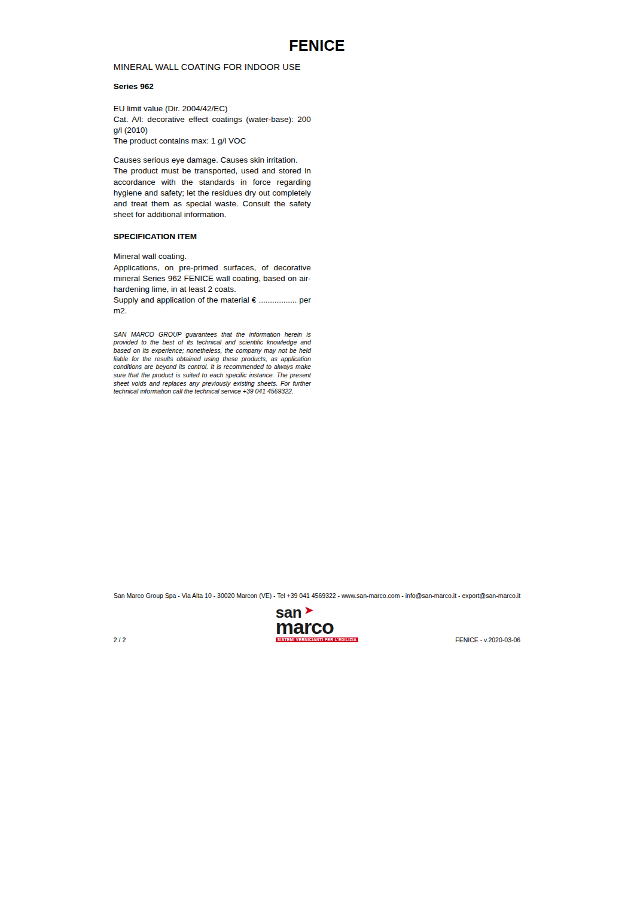FENICE
MINERAL WALL COATING FOR INDOOR USE
Series 962
EU limit value (Dir. 2004/42/EC)
Cat. A/l: decorative effect coatings (water-base): 200 g/l (2010)
The product contains max: 1 g/l VOC
Causes serious eye damage. Causes skin irritation.
The product must be transported, used and stored in accordance with the standards in force regarding hygiene and safety; let the residues dry out completely and treat them as special waste. Consult the safety sheet for additional information.
Specification item
Mineral wall coating.
Applications, on pre-primed surfaces, of decorative mineral Series 962 FENICE wall coating, based on air-hardening lime, in at least 2 coats.
Supply and application of the material € ................. per m2.
SAN MARCO GROUP guarantees that the information herein is provided to the best of its technical and scientific knowledge and based on its experience; nonetheless, the company may not be held liable for the results obtained using these products, as application conditions are beyond its control. It is recommended to always make sure that the product is suited to each specific instance. The present sheet voids and replaces any previously existing sheets. For further technical information call the technical service +39 041 4569322.
San Marco Group Spa - Via Alta 10 - 30020 Marcon (VE) - Tel +39 041 4569322 - www.san-marco.com - info@san-marco.it - export@san-marco.it
san➤
marco
SISTEMI VERNICIANTI PER L'EDILIZIA
2 / 2
FENICE - v.2020-03-06